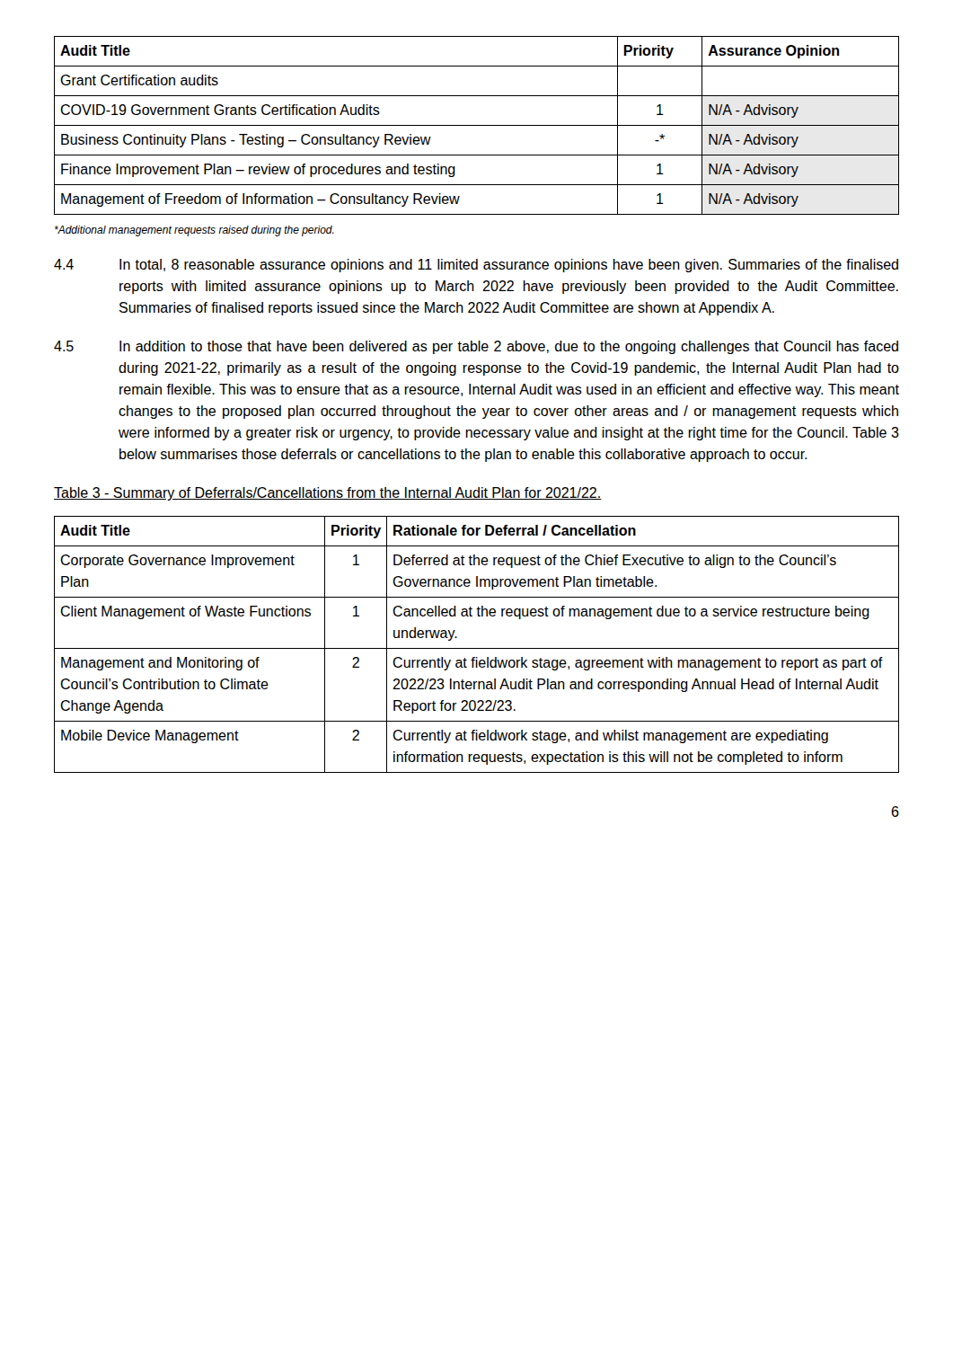| Audit Title | Priority | Assurance Opinion |
| --- | --- | --- |
| Grant Certification audits | | |
| COVID-19 Government Grants Certification Audits | 1 | N/A - Advisory |
| Business Continuity Plans - Testing – Consultancy Review | -* | N/A - Advisory |
| Finance Improvement Plan – review of procedures and testing | 1 | N/A - Advisory |
| Management of Freedom of Information – Consultancy Review | 1 | N/A - Advisory |
*Additional management requests raised during the period.
4.4
In total, 8 reasonable assurance opinions and 11 limited assurance opinions have been given. Summaries of the finalised reports with limited assurance opinions up to March 2022 have previously been provided to the Audit Committee. Summaries of finalised reports issued since the March 2022 Audit Committee are shown at Appendix A.
4.5
In addition to those that have been delivered as per table 2 above, due to the ongoing challenges that Council has faced during 2021-22, primarily as a result of the ongoing response to the Covid-19 pandemic, the Internal Audit Plan had to remain flexible. This was to ensure that as a resource, Internal Audit was used in an efficient and effective way. This meant changes to the proposed plan occurred throughout the year to cover other areas and / or management requests which were informed by a greater risk or urgency, to provide necessary value and insight at the right time for the Council. Table 3 below summarises those deferrals or cancellations to the plan to enable this collaborative approach to occur.
Table 3 - Summary of Deferrals/Cancellations from the Internal Audit Plan for 2021/22.
| Audit Title | Priority | Rationale for Deferral / Cancellation |
| --- | --- | --- |
| Corporate Governance Improvement Plan | 1 | Deferred at the request of the Chief Executive to align to the Council’s Governance Improvement Plan timetable. |
| Client Management of Waste Functions | 1 | Cancelled at the request of management due to a service restructure being underway. |
| Management and Monitoring of Council’s Contribution to Climate Change Agenda | 2 | Currently at fieldwork stage, agreement with management to report as part of 2022/23 Internal Audit Plan and corresponding Annual Head of Internal Audit Report for 2022/23. |
| Mobile Device Management | 2 | Currently at fieldwork stage, and whilst management are expediating information requests, expectation is this will not be completed to inform |
6